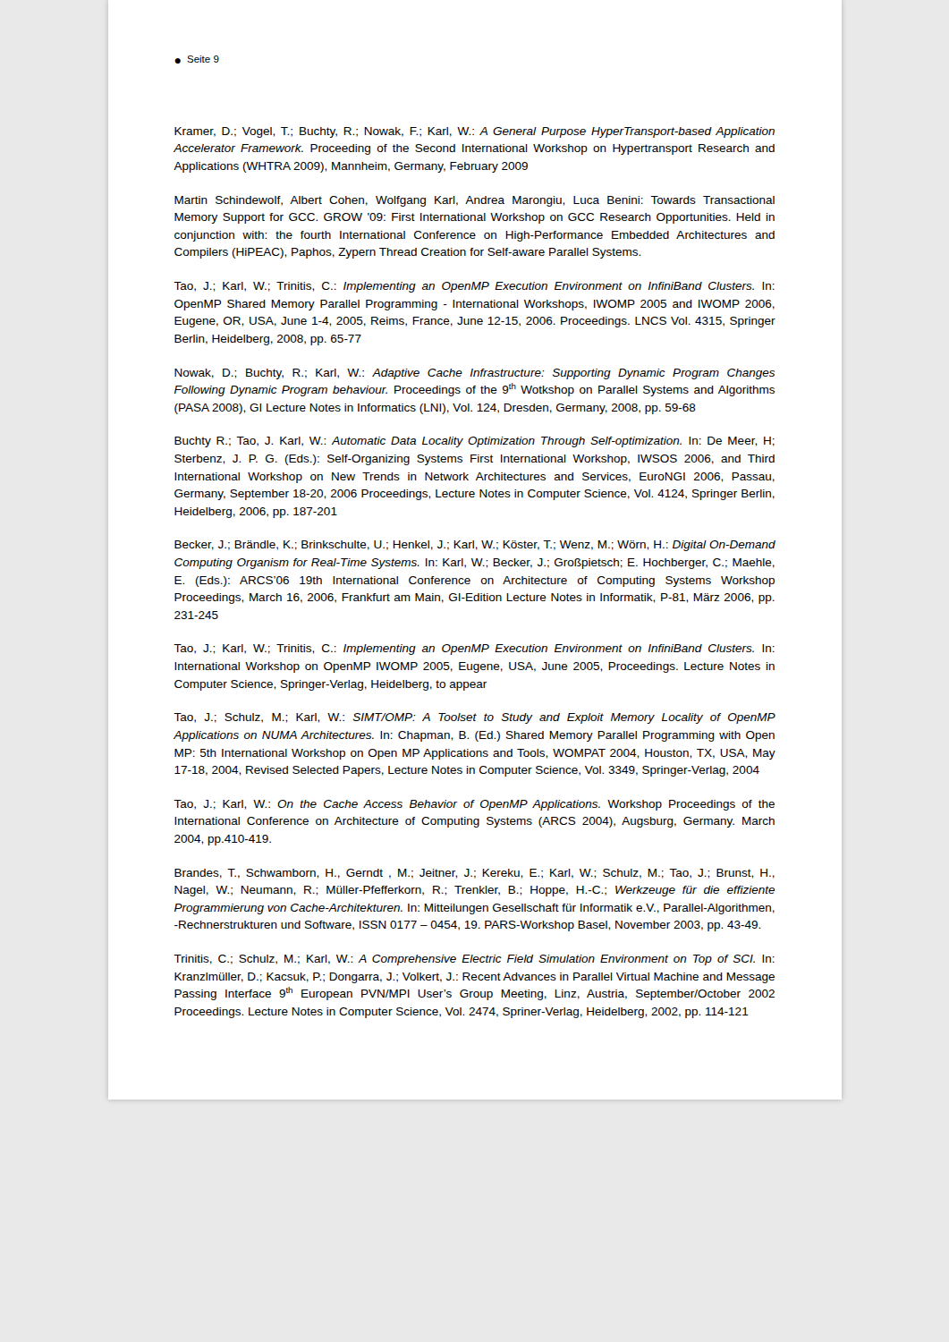●Seite 9
Kramer, D.; Vogel, T.; Buchty, R.; Nowak, F.; Karl, W.: A General Purpose HyperTransport-based Application Accelerator Framework. Proceeding of the Second International Workshop on Hypertransport Research and Applications (WHTRA 2009), Mannheim, Germany, February 2009
Martin Schindewolf, Albert Cohen, Wolfgang Karl, Andrea Marongiu, Luca Benini: Towards Transactional Memory Support for GCC. GROW '09: First International Workshop on GCC Research Opportunities. Held in conjunction with: the fourth International Conference on High-Performance Embedded Architectures and Compilers (HiPEAC), Paphos, Zypern Thread Creation for Self-aware Parallel Systems.
Tao, J.; Karl, W.; Trinitis, C.: Implementing an OpenMP Execution Environment on InfiniBand Clusters. In: OpenMP Shared Memory Parallel Programming - International Workshops, IWOMP 2005 and IWOMP 2006, Eugene, OR, USA, June 1-4, 2005, Reims, France, June 12-15, 2006. Proceedings. LNCS Vol. 4315, Springer Berlin, Heidelberg, 2008, pp. 65-77
Nowak, D.; Buchty, R.; Karl, W.: Adaptive Cache Infrastructure: Supporting Dynamic Program Changes Following Dynamic Program behaviour. Proceedings of the 9th Wotkshop on Parallel Systems and Algorithms (PASA 2008), GI Lecture Notes in Informatics (LNI), Vol. 124, Dresden, Germany, 2008, pp. 59-68
Buchty R.; Tao, J. Karl, W.: Automatic Data Locality Optimization Through Self-optimization. In: De Meer, H; Sterbenz, J. P. G. (Eds.): Self-Organizing Systems First International Workshop, IWSOS 2006, and Third International Workshop on New Trends in Network Architectures and Services, EuroNGI 2006, Passau, Germany, September 18-20, 2006 Proceedings, Lecture Notes in Computer Science, Vol. 4124, Springer Berlin, Heidelberg, 2006, pp. 187-201
Becker, J.; Brändle, K.; Brinkschulte, U.; Henkel, J.; Karl, W.; Köster, T.; Wenz, M.; Wörn, H.: Digital On-Demand Computing Organism for Real-Time Systems. In: Karl, W.; Becker, J.; Großpietsch; E. Hochberger, C.; Maehle, E. (Eds.): ARCS’06 19th International Conference on Architecture of Computing Systems Workshop Proceedings, March 16, 2006, Frankfurt am Main, GI-Edition Lecture Notes in Informatik, P-81, März 2006, pp. 231-245
Tao, J.; Karl, W.; Trinitis, C.: Implementing an OpenMP Execution Environment on InfiniBand Clusters. In: International Workshop on OpenMP IWOMP 2005, Eugene, USA, June 2005, Proceedings. Lecture Notes in Computer Science, Springer-Verlag, Heidelberg, to appear
Tao, J.; Schulz, M.; Karl, W.: SIMT/OMP: A Toolset to Study and Exploit Memory Locality of OpenMP Applications on NUMA Architectures. In: Chapman, B. (Ed.) Shared Memory Parallel Programming with Open MP: 5th International Workshop on Open MP Applications and Tools, WOMPAT 2004, Houston, TX, USA, May 17-18, 2004, Revised Selected Papers, Lecture Notes in Computer Science, Vol. 3349, Springer-Verlag, 2004
Tao, J.; Karl, W.: On the Cache Access Behavior of OpenMP Applications. Workshop Proceedings of the International Conference on Architecture of Computing Systems (ARCS 2004), Augsburg, Germany. March 2004, pp.410-419.
Brandes, T., Schwamborn, H., Gerndt , M.; Jeitner, J.; Kereku, E.; Karl, W.; Schulz, M.; Tao, J.; Brunst, H., Nagel, W.; Neumann, R.; Müller-Pfefferkorn, R.; Trenkler, B.; Hoppe, H.-C.; Werkzeuge für die effiziente Programmierung von Cache-Architekturen. In: Mitteilungen Gesellschaft für Informatik e.V., Parallel-Algorithmen, -Rechnerstrukturen und Software, ISSN 0177 – 0454, 19. PARS-Workshop Basel, November 2003, pp. 43-49.
Trinitis, C.; Schulz, M.; Karl, W.: A Comprehensive Electric Field Simulation Environment on Top of SCI. In: Kranzlmüller, D.; Kacsuk, P.; Dongarra, J.; Volkert, J.: Recent Advances in Parallel Virtual Machine and Message Passing Interface 9th European PVN/MPI User’s Group Meeting, Linz, Austria, September/October 2002 Proceedings. Lecture Notes in Computer Science, Vol. 2474, Spriner-Verlag, Heidelberg, 2002, pp. 114-121